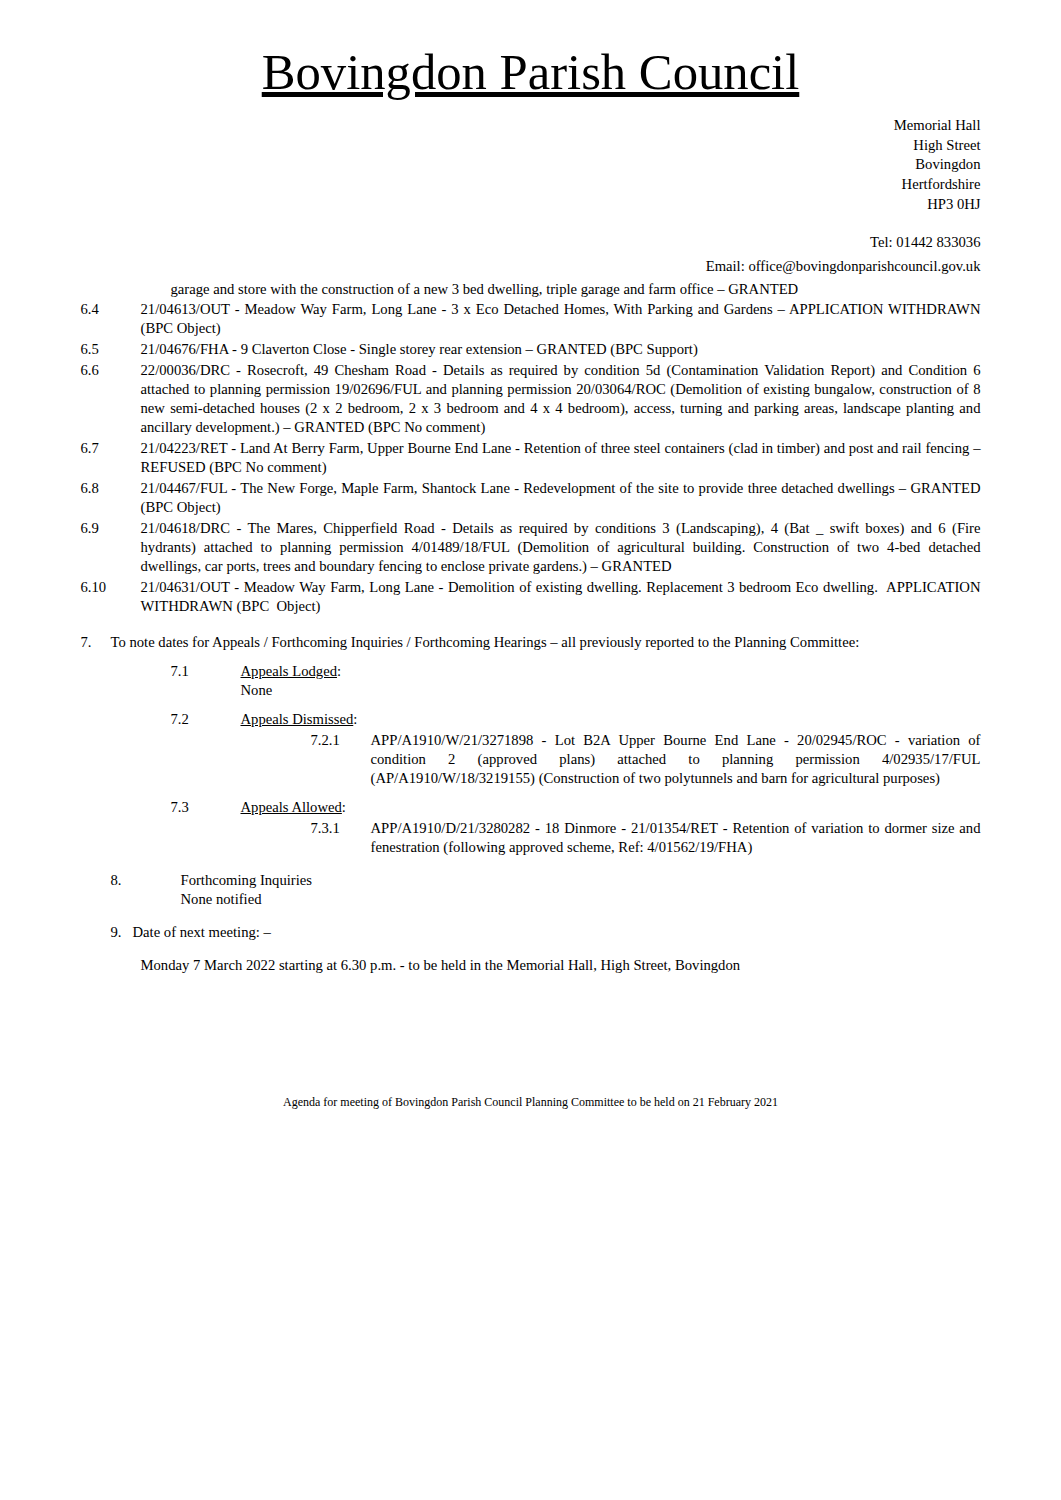Bovingdon Parish Council
Memorial Hall
High Street
Bovingdon
Hertfordshire
HP3 0HJ
Tel: 01442 833036
Email: office@bovingdonparishcouncil.gov.uk
garage and store with the construction of a new 3 bed dwelling, triple garage and farm office – GRANTED
| 6.4 | 21/04613/OUT - Meadow Way Farm, Long Lane - 3 x Eco Detached Homes, With Parking and Gardens – APPLICATION WITHDRAWN (BPC Object) |
| 6.5 | 21/04676/FHA - 9 Claverton Close - Single storey rear extension – GRANTED (BPC Support) |
| 6.6 | 22/00036/DRC - Rosecroft, 49 Chesham Road - Details as required by condition 5d (Contamination Validation Report) and Condition 6 attached to planning permission 19/02696/FUL and planning permission 20/03064/ROC (Demolition of existing bungalow, construction of 8 new semi-detached houses (2 x 2 bedroom, 2 x 3 bedroom and 4 x 4 bedroom), access, turning and parking areas, landscape planting and ancillary development.) – GRANTED (BPC No comment) |
| 6.7 | 21/04223/RET - Land At Berry Farm, Upper Bourne End Lane - Retention of three steel containers (clad in timber) and post and rail fencing – REFUSED (BPC No comment) |
| 6.8 | 21/04467/FUL - The New Forge, Maple Farm, Shantock Lane - Redevelopment of the site to provide three detached dwellings – GRANTED (BPC Object) |
| 6.9 | 21/04618/DRC - The Mares, Chipperfield Road - Details as required by conditions 3 (Landscaping), 4 (Bat _ swift boxes) and 6 (Fire hydrants) attached to planning permission 4/01489/18/FUL (Demolition of agricultural building. Construction of two 4-bed detached dwellings, car ports, trees and boundary fencing to enclose private gardens.) – GRANTED |
| 6.10 | 21/04631/OUT - Meadow Way Farm, Long Lane - Demolition of existing dwelling. Replacement 3 bedroom Eco dwelling. APPLICATION WITHDRAWN (BPC Object) |
7.
To note dates for Appeals / Forthcoming Inquiries / Forthcoming Hearings – all previously reported to the Planning Committee:
7.1
Appeals Lodged:
None
7.2
Appeals Dismissed:
7.2.1
APP/A1910/W/21/3271898 - Lot B2A Upper Bourne End Lane - 20/02945/ROC - variation of condition 2 (approved plans) attached to planning permission 4/02935/17/FUL (AP/A1910/W/18/3219155) (Construction of two polytunnels and barn for agricultural purposes)
7.3
Appeals Allowed:
7.3.1
APP/A1910/D/21/3280282 - 18 Dinmore - 21/01354/RET - Retention of variation to dormer size and fenestration (following approved scheme, Ref: 4/01562/19/FHA)
8.
Forthcoming Inquiries
None notified
9. Date of next meeting: –
Monday 7 March 2022 starting at 6.30 p.m. - to be held in the Memorial Hall, High Street, Bovingdon
Agenda for meeting of Bovingdon Parish Council Planning Committee to be held on 21 February 2021